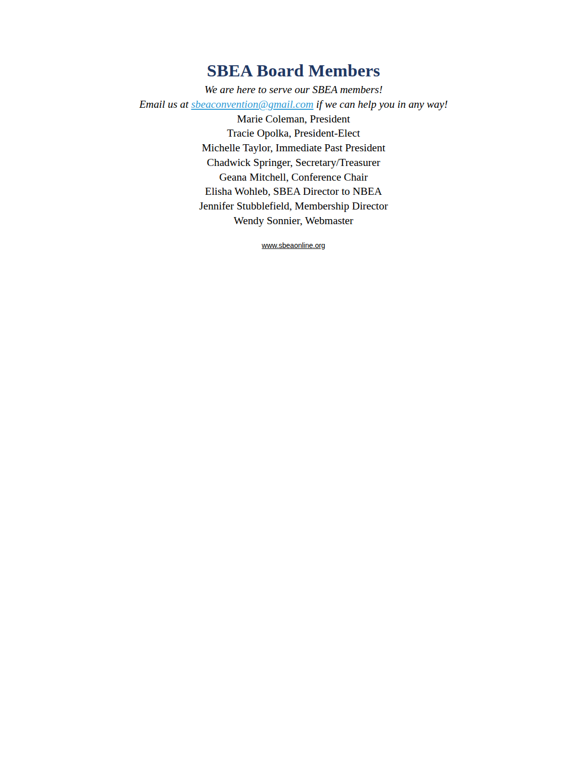SBEA Board Members
We are here to serve our SBEA members!
Email us at sbeaconvention@gmail.com if we can help you in any way!
Marie Coleman, President
Tracie Opolka, President-Elect
Michelle Taylor, Immediate Past President
Chadwick Springer, Secretary/Treasurer
Geana Mitchell, Conference Chair
Elisha Wohleb, SBEA Director to NBEA
Jennifer Stubblefield, Membership Director
Wendy Sonnier, Webmaster
www.sbeaonline.org